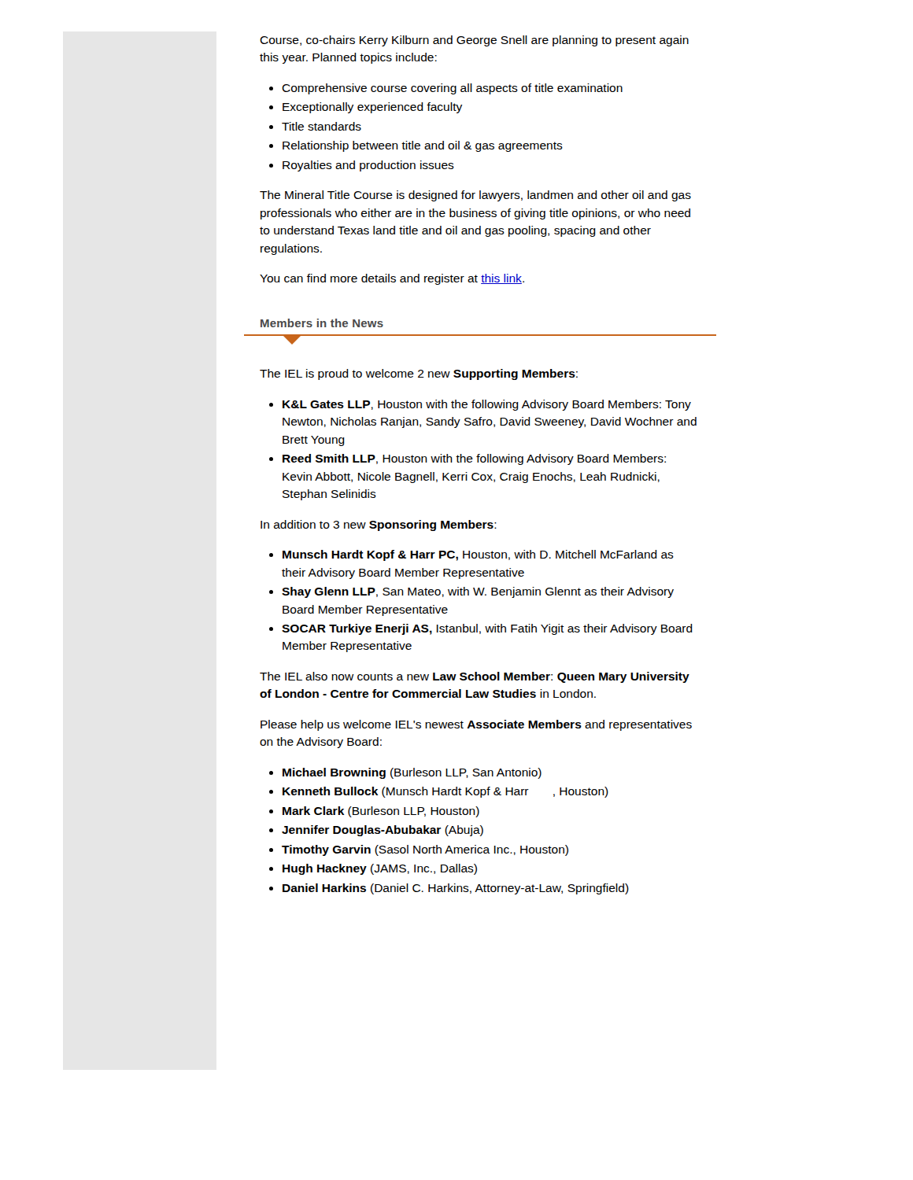Course, co-chairs Kerry Kilburn and George Snell are planning to present again this year. Planned topics include:
Comprehensive course covering all aspects of title examination
Exceptionally experienced faculty
Title standards
Relationship between title and oil & gas agreements
Royalties and production issues
The Mineral Title Course is designed for lawyers, landmen and other oil and gas professionals who either are in the business of giving title opinions, or who need to understand Texas land title and oil and gas pooling, spacing and other regulations.
You can find more details and register at this link.
Members in the News
The IEL is proud to welcome 2 new Supporting Members:
K&L Gates LLP, Houston with the following Advisory Board Members: Tony Newton, Nicholas Ranjan, Sandy Safro, David Sweeney, David Wochner and Brett Young
Reed Smith LLP, Houston with the following Advisory Board Members: Kevin Abbott, Nicole Bagnell, Kerri Cox, Craig Enochs, Leah Rudnicki, Stephan Selinidis
In addition to 3 new Sponsoring Members:
Munsch Hardt Kopf & Harr PC, Houston, with D. Mitchell McFarland as their Advisory Board Member Representative
Shay Glenn LLP, San Mateo, with W. Benjamin Glennt as their Advisory Board Member Representative
SOCAR Turkiye Enerji AS, Istanbul, with Fatih Yigit as their Advisory Board Member Representative
The IEL also now counts a new Law School Member: Queen Mary University of London - Centre for Commercial Law Studies in London.
Please help us welcome IEL's newest Associate Members and representatives on the Advisory Board:
Michael Browning (Burleson LLP, San Antonio)
Kenneth Bullock (Munsch Hardt Kopf & Harr , Houston)
Mark Clark (Burleson LLP, Houston)
Jennifer Douglas-Abubakar (Abuja)
Timothy Garvin (Sasol North America Inc., Houston)
Hugh Hackney (JAMS, Inc., Dallas)
Daniel Harkins (Daniel C. Harkins, Attorney-at-Law, Springfield)